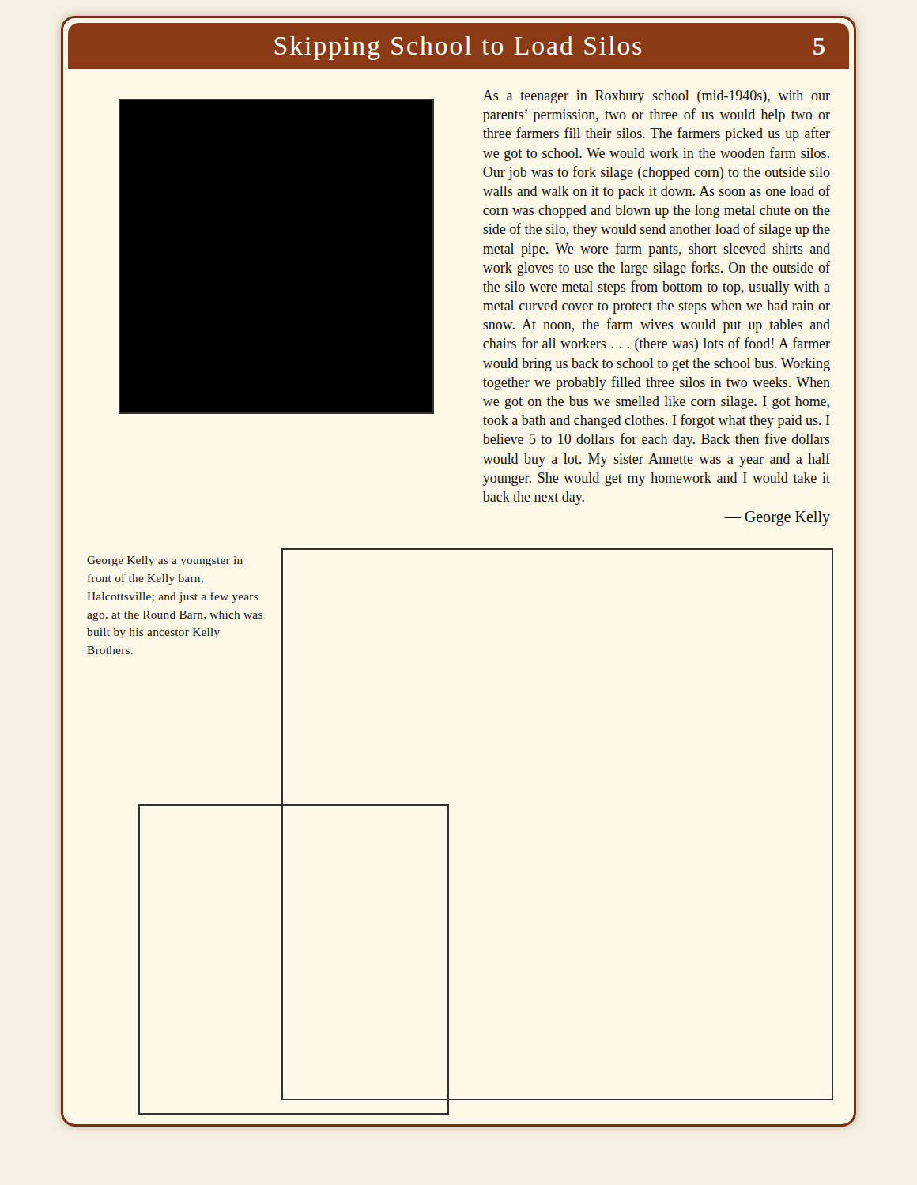Skipping School to Load Silos
5
As a teenager in Roxbury school (mid-1940s), with our parents’ permission, two or three of us would help two or three farmers fill their silos. The farmers picked us up after we got to school. We would work in the wooden farm silos. Our job was to fork silage (chopped corn) to the outside silo walls and walk on it to pack it down. As soon as one load of corn was chopped and blown up the long metal chute on the side of the silo, they would send another load of silage up the metal pipe. We wore farm pants, short sleeved shirts and work gloves to use the large silage forks. On the outside of the silo were metal steps from bottom to top, usually with a metal curved cover to protect the steps when we had rain or snow. At noon, the farm wives would put up tables and chairs for all workers . . . (there was) lots of food! A farmer would bring us back to school to get the school bus. Working together we probably filled three silos in two weeks. When we got on the bus we smelled like corn silage. I got home, took a bath and changed clothes. I forgot what they paid us. I believe 5 to 10 dollars for each day. Back then five dollars would buy a lot. My sister Annette was a year and a half younger. She would get my homework and I would take it back the next day.
— George Kelly
George Kelly as a youngster in front of the Kelly barn, Halcottsville; and just a few years ago, at the Round Barn, which was built by his ancestor Kelly Brothers.